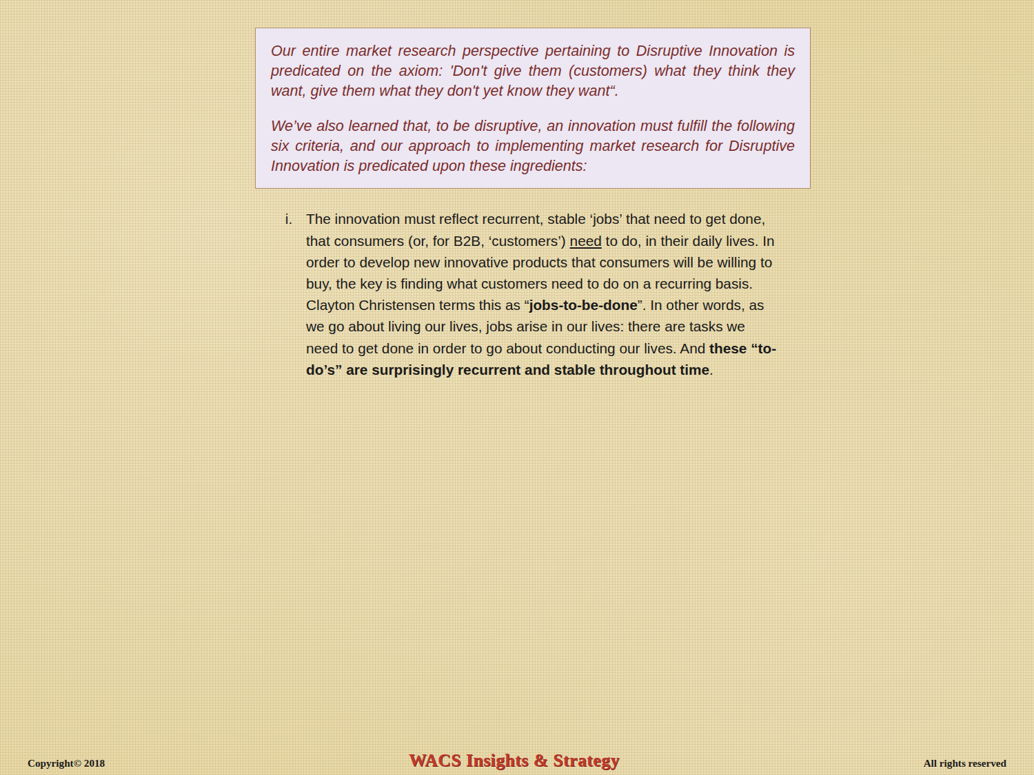Our entire market research perspective pertaining to Disruptive Innovation is predicated on the axiom: 'Don't give them (customers) what they think they want, give them what they don't yet know they want“.
We’ve also learned that, to be disruptive, an innovation must fulfill the following six criteria, and our approach to implementing market research for Disruptive Innovation is predicated upon these ingredients:
The innovation must reflect recurrent, stable ‘jobs’ that need to get done, that consumers (or, for B2B, ‘customers’) need to do, in their daily lives. In order to develop new innovative products that consumers will be willing to buy, the key is finding what customers need to do on a recurring basis. Clayton Christensen terms this as “jobs-to-be-done”. In other words, as we go about living our lives, jobs arise in our lives: there are tasks we need to get done in order to go about conducting our lives. And these “to-do’s” are surprisingly recurrent and stable throughout time.
Copyright© 2018 WACS Insights & Strategy All rights reserved